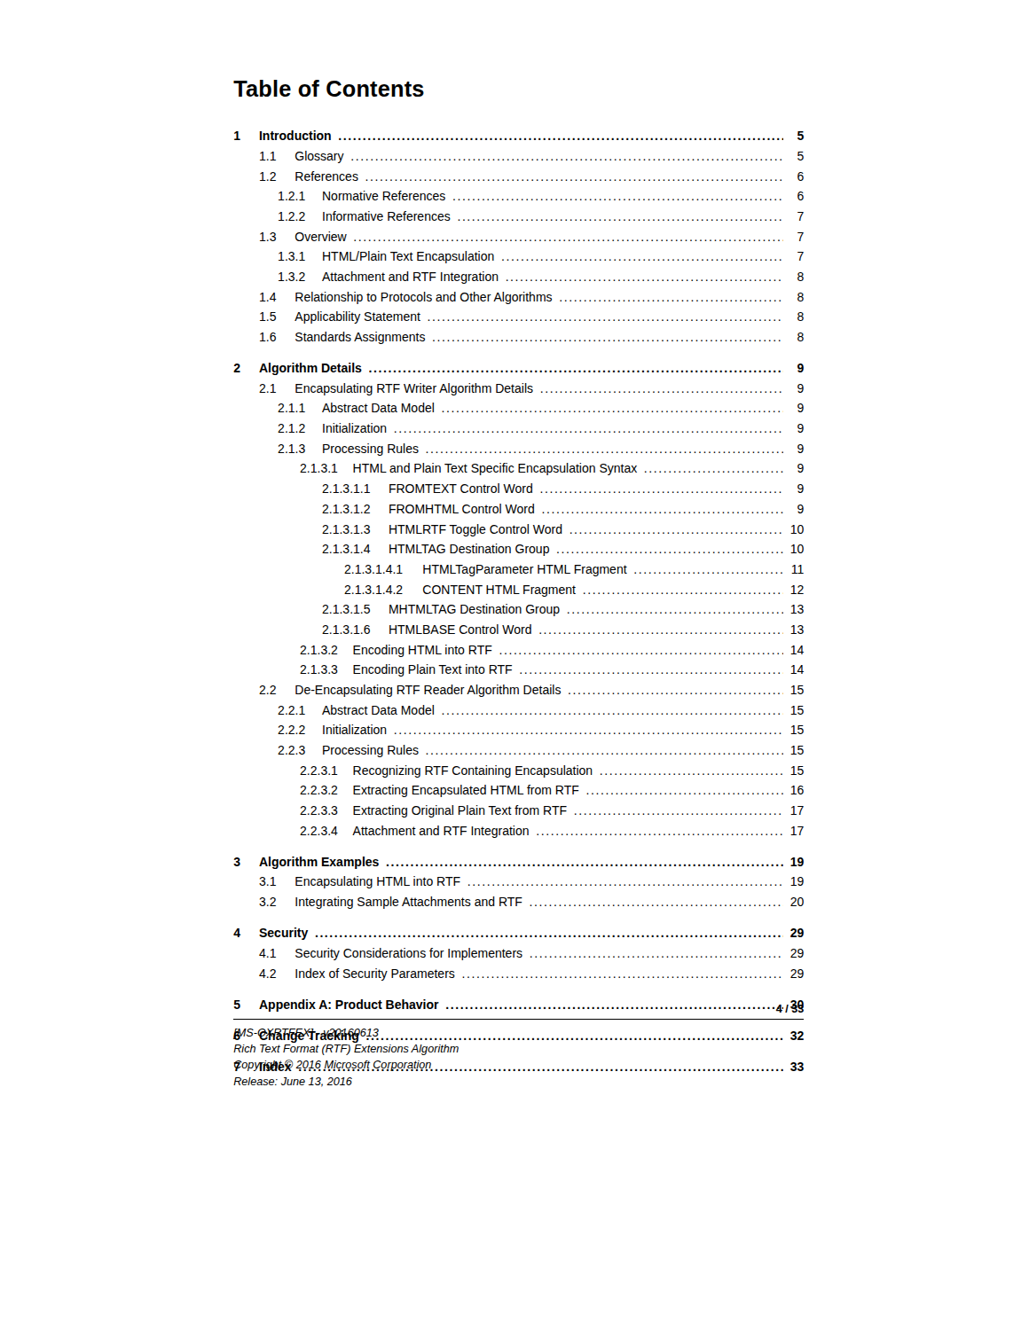Table of Contents
1 Introduction.................................................................................................. 5
1.1 Glossary................................................................................................. 5
1.2 References.............................................................................................. 6
1.2.1 Normative References............................................................................. 6
1.2.2 Informative References........................................................................... 7
1.3 Overview................................................................................................ 7
1.3.1 HTML/Plain Text Encapsulation..................................................................... 7
1.3.2 Attachment and RTF Integration.................................................................. 8
1.4 Relationship to Protocols and Other Algorithms.................................................... 8
1.5 Applicability Statement..................................................................................... 8
1.6 Standards Assignments.................................................................................... 8
2 Algorithm Details............................................................................................. 9
2.1 Encapsulating RTF Writer Algorithm Details......................................................... 9
2.1.1 Abstract Data Model................................................................................. 9
2.1.2 Initialization............................................................................................ 9
2.1.3 Processing Rules..................................................................................... 9
2.1.3.1 HTML and Plain Text Specific Encapsulation Syntax.................................... 9
2.1.3.1.1 FROMTEXT Control Word................................................................... 9
2.1.3.1.2 FROMHTML Control Word.................................................................. 9
2.1.3.1.3 HTMLRTF Toggle Control Word...................................................... 10
2.1.3.1.4 HTMLTAG Destination Group.......................................................... 10
2.1.3.1.4.1 HTMLTagParameter HTML Fragment........................................... 11
2.1.3.1.4.2 CONTENT HTML Fragment....................................................... 12
2.1.3.1.5 MHTMLTAG Destination Group....................................................... 13
2.1.3.1.6 HTMLBASE Control Word............................................................... 13
2.1.3.2 Encoding HTML into RTF................................................................. 14
2.1.3.3 Encoding Plain Text into RTF............................................................. 14
2.2 De-Encapsulating RTF Reader Algorithm Details................................................. 15
2.2.1 Abstract Data Model............................................................................... 15
2.2.2 Initialization.......................................................................................... 15
2.2.3 Processing Rules................................................................................... 15
2.2.3.1 Recognizing RTF Containing Encapsulation............................................. 15
2.2.3.2 Extracting Encapsulated HTML from RTF................................................ 16
2.2.3.3 Extracting Original Plain Text from RTF................................................... 17
2.2.3.4 Attachment and RTF Integration........................................................... 17
3 Algorithm Examples......................................................................................... 19
3.1 Encapsulating HTML into RTF.......................................................................... 19
3.2 Integrating Sample Attachments and RTF........................................................ 20
4 Security......................................................................................................... 29
4.1 Security Considerations for Implementers.......................................................... 29
4.2 Index of Security Parameters........................................................................... 29
5 Appendix A: Product Behavior............................................................................ 30
6 Change Tracking.................................................................................................. 32
7 Index.............................................................................................................. 33
4 / 33
[MS-OXRTFEX] - v20160613
Rich Text Format (RTF) Extensions Algorithm
Copyright © 2016 Microsoft Corporation
Release: June 13, 2016